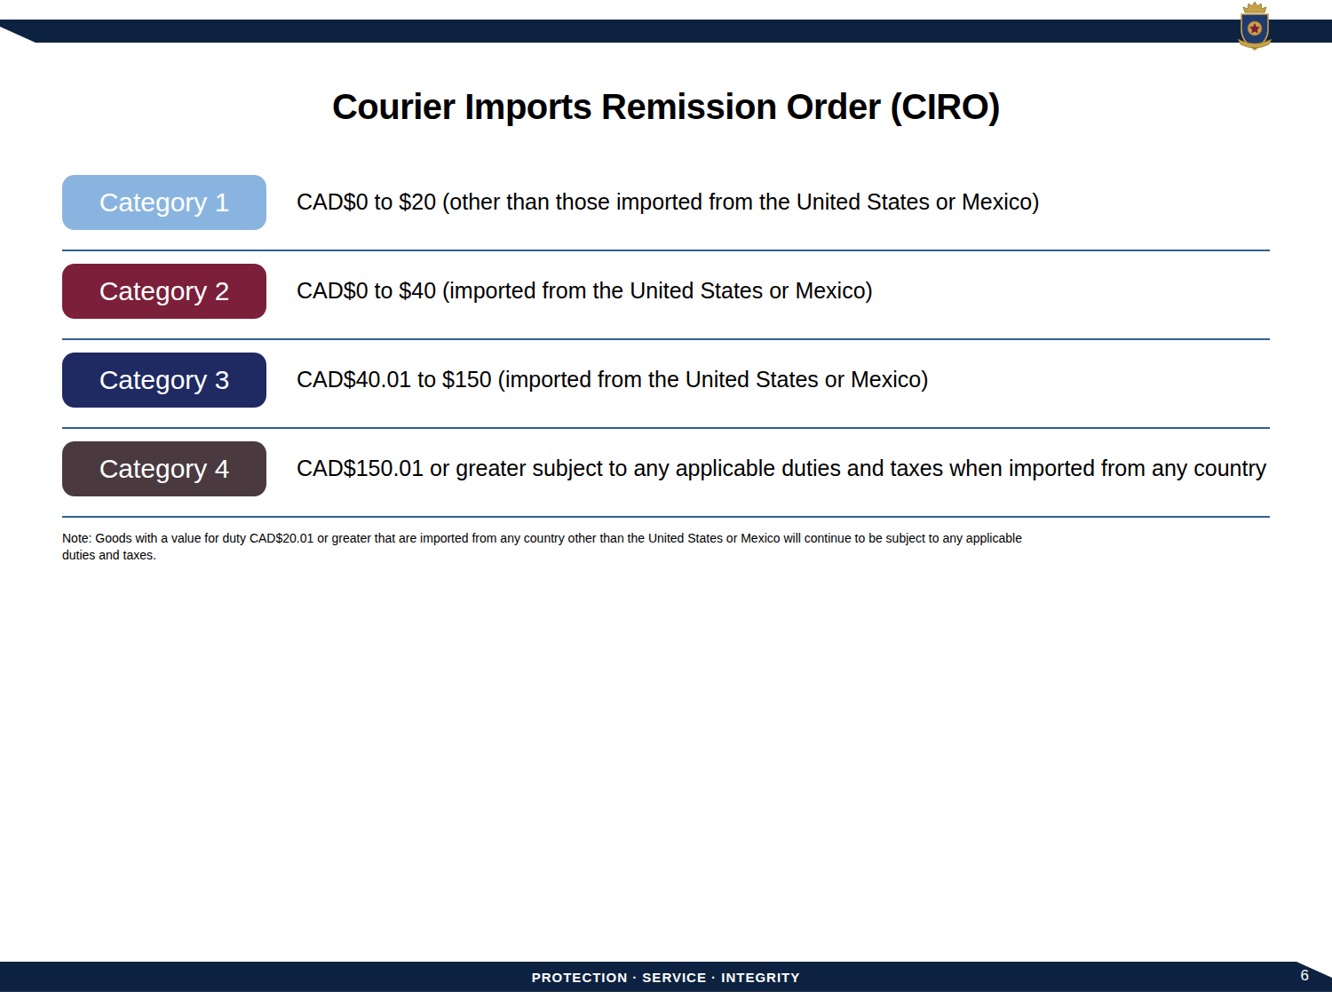CBSA crest
Courier Imports Remission Order (CIRO)
Category 1
CAD$0 to $20 (other than those imported from the United States or Mexico)
Category 2
CAD$0 to $40 (imported from the United States or Mexico)
Category 3
CAD$40.01 to $150 (imported from the United States or Mexico)
Category 4
CAD$150.01 or greater subject to any applicable duties and taxes when imported from any country
Note: Goods with a value for duty CAD$20.01 or greater that are imported from any country other than the United States or Mexico will continue to be subject to any applicable duties and taxes.
PROTECTION · SERVICE · INTEGRITY
6